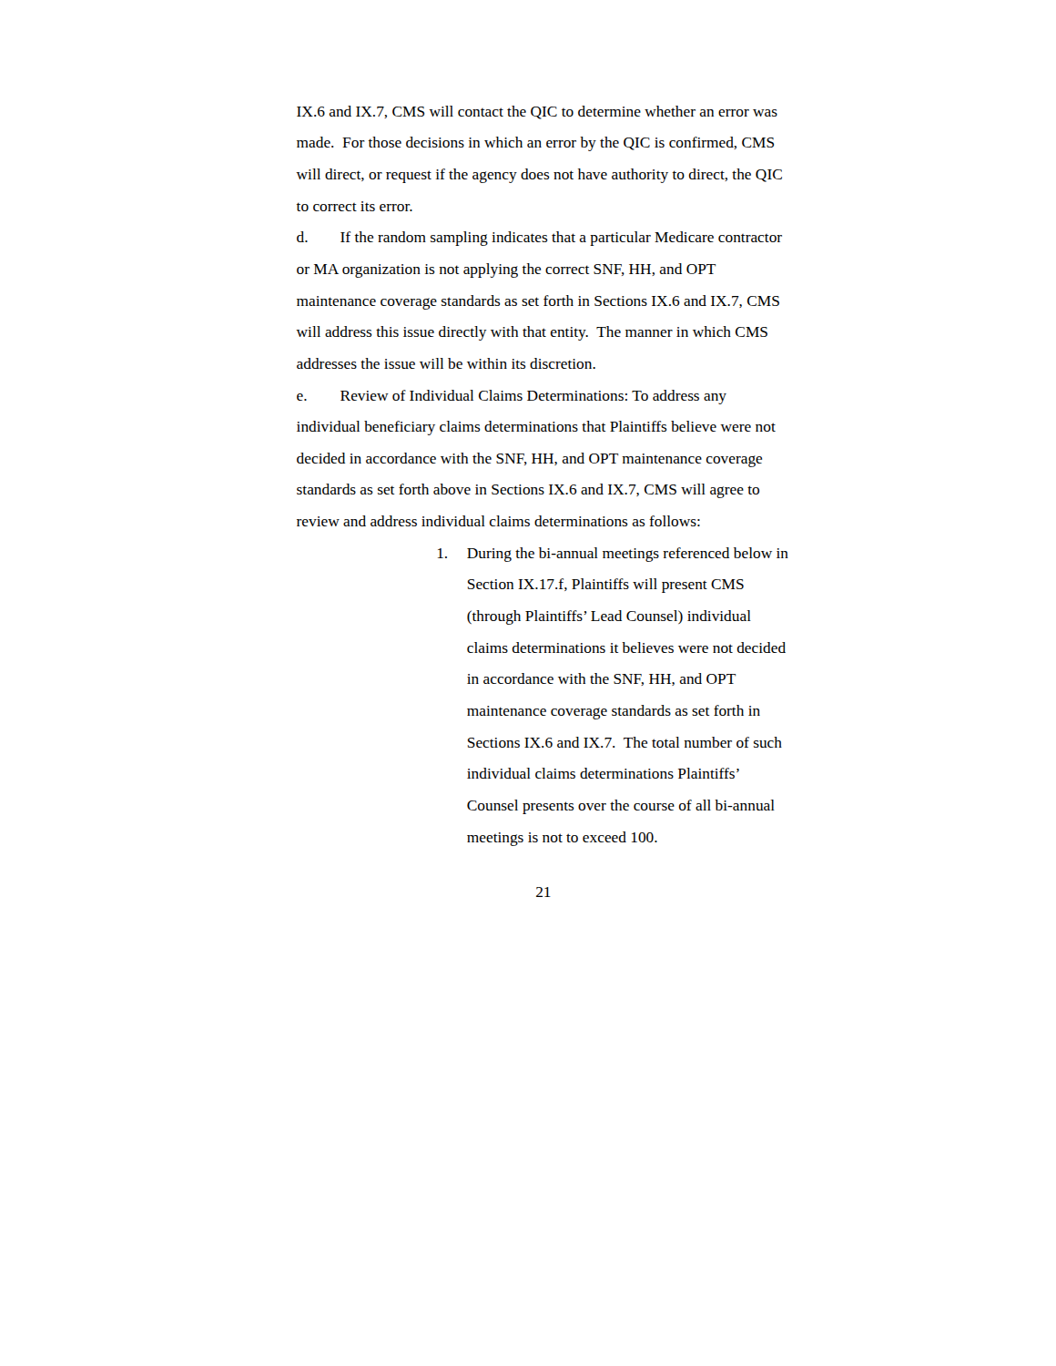IX.6 and IX.7, CMS will contact the QIC to determine whether an error was made. For those decisions in which an error by the QIC is confirmed, CMS will direct, or request if the agency does not have authority to direct, the QIC to correct its error.
d. If the random sampling indicates that a particular Medicare contractor or MA organization is not applying the correct SNF, HH, and OPT maintenance coverage standards as set forth in Sections IX.6 and IX.7, CMS will address this issue directly with that entity. The manner in which CMS addresses the issue will be within its discretion.
e. Review of Individual Claims Determinations: To address any individual beneficiary claims determinations that Plaintiffs believe were not decided in accordance with the SNF, HH, and OPT maintenance coverage standards as set forth above in Sections IX.6 and IX.7, CMS will agree to review and address individual claims determinations as follows:
During the bi-annual meetings referenced below in Section IX.17.f, Plaintiffs will present CMS (through Plaintiffs’ Lead Counsel) individual claims determinations it believes were not decided in accordance with the SNF, HH, and OPT maintenance coverage standards as set forth in Sections IX.6 and IX.7. The total number of such individual claims determinations Plaintiffs’ Counsel presents over the course of all bi-annual meetings is not to exceed 100.
21